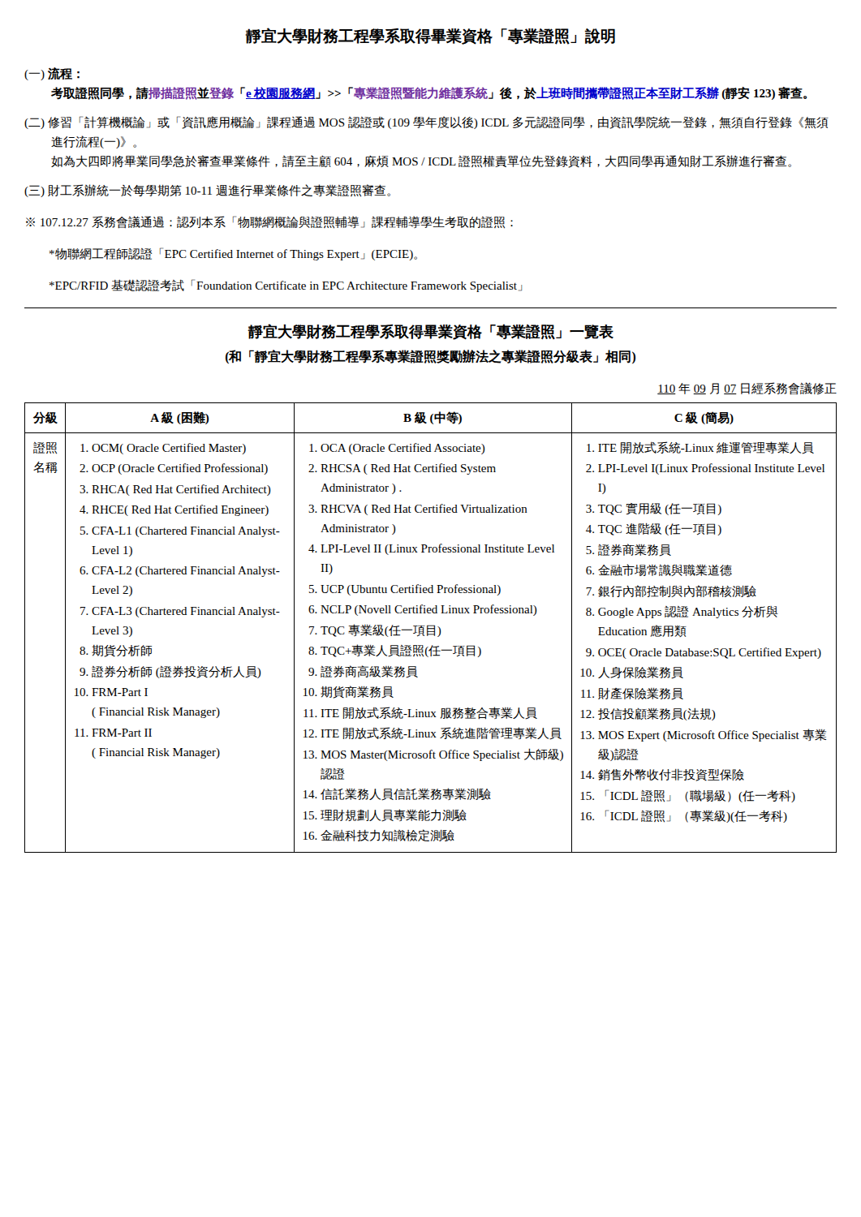靜宜大學財務工程學系取得畢業資格「專業證照」說明
(一) 流程：
考取證照同學，請掃描證照並登錄「e 校園服務網」>>「專業證照暨能力維護系統」後，於上班時間攜帶證照正本至財工系辦 (靜安 123) 審查。
(二) 修習「計算機概論」或「資訊應用概論」課程通過 MOS 認證或 (109 學年度以後) ICDL 多元認證同學，由資訊學院統一登錄，無須自行登錄《無須進行流程(一)》。
如為大四即將畢業同學急於審查畢業條件，請至主顧 604，麻煩 MOS / ICDL 證照權責單位先登錄資料，大四同學再通知財工系辦進行審查。
(三) 財工系辦統一於每學期第 10-11 週進行畢業條件之專業證照審查。
※ 107.12.27 系務會議通過：認列本系「物聯網概論與證照輔導」課程輔導學生考取的證照：
*物聯網工程師認證「EPC Certified Internet of Things Expert」(EPCIE)。
*EPC/RFID 基礎認證考試「Foundation Certificate in EPC Architecture Framework Specialist」
靜宜大學財務工程學系取得畢業資格「專業證照」一覽表
(和「靜宜大學財務工程學系專業證照獎勵辦法之專業證照分級表」相同)
110 年 09 月 07 日經系務會議修正
| 分級 | A 級 (困難) | B 級 (中等) | C 級 (簡易) |
| --- | --- | --- | --- |
| 證照 名稱 | OCM( Oracle Certified Master) OCP (Oracle Certified Professional) RHCA( Red Hat Certified Architect) RHCE( Red Hat Certified Engineer) CFA-L1 (Chartered Financial Analyst-Level 1) CFA-L2 (Chartered Financial Analyst-Level 2) CFA-L3 (Chartered Financial Analyst-Level 3) 期貨分析師 證券分析師 (證券投資分析人員) FRM-Part I ( Financial Risk Manager) FRM-Part II ( Financial Risk Manager) | OCA (Oracle Certified Associate) RHCSA ( Red Hat Certified System Administrator ) . RHCVA ( Red Hat Certified Virtualization Administrator ) LPI-Level II (Linux Professional Institute Level II) UCP (Ubuntu Certified Professional) NCLP (Novell Certified Linux Professional) TQC 專業級(任一項目) TQC+專業人員證照(任一項目) 證券商高級業務員 期貨商業務員 ITE 開放式系統-Linux 服務整合專業人員 ITE 開放式系統-Linux 系統進階管理專業人員 MOS Master(Microsoft Office Specialist 大師級)認證 信託業務人員信託業務專業測驗 理財規劃人員專業能力測驗 金融科技力知識檢定測驗 | ITE 開放式系統-Linux 維運管理專業人員 LPI-Level I(Linux Professional Institute Level I) TQC 實用級 (任一項目) TQC 進階級 (任一項目) 證券商業務員 金融市場常識與職業道德 銀行內部控制與內部稽核測驗 Google Apps 認證 Analytics 分析與 Education 應用類 OCE( Oracle Database:SQL Certified Expert) 人身保險業務員 財產保險業務員 投信投顧業務員(法規) MOS Expert (Microsoft Office Specialist 專業級)認證 銷售外幣收付非投資型保險 「ICDL 證照」（職場級）(任一考科) 「ICDL 證照」（專業級)(任一考科) |